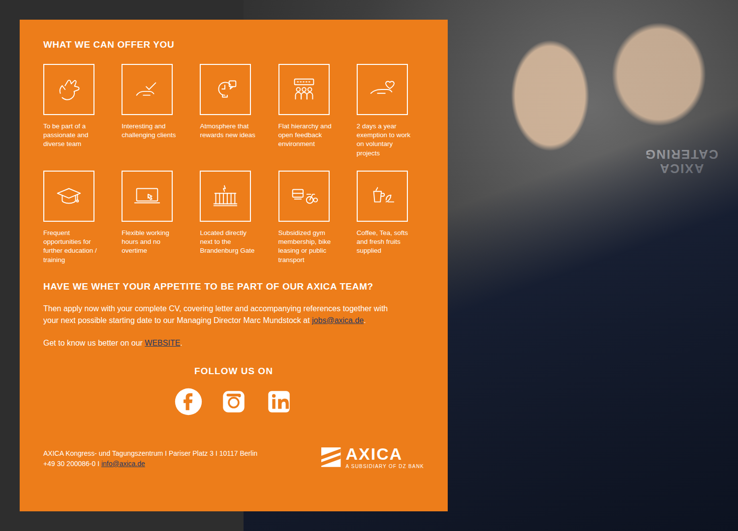AXICA
CATERING
What we can offer you
To be part of a passionate and diverse team
Interesting and challenging clients
Atmosphere that rewards new ideas
Flat hierarchy and open feedback environment
2 days a year exemption to work on voluntary projects
Frequent opportunities for further education / training
Flexible working hours and no overtime
Located directly next to the Brandenburg Gate
Subsidized gym membership, bike leasing or public transport
Coffee, Tea, softs and fresh fruits supplied
Have we whet your appetite to be part of our AXICA team?
Then apply now with your complete CV, covering letter and accompanying references together with your next possible starting date to our Managing Director Marc Mundstock at jobs@axica.de.
Get to know us better on our WEBSITE.
Follow us on
AXICA Kongress- und Tagungszentrum I Pariser Platz 3 I 10117 Berlin
+49 30 200086-0 I info@axica.de
AXICA A SUBSIDIARY OF DZ BANK